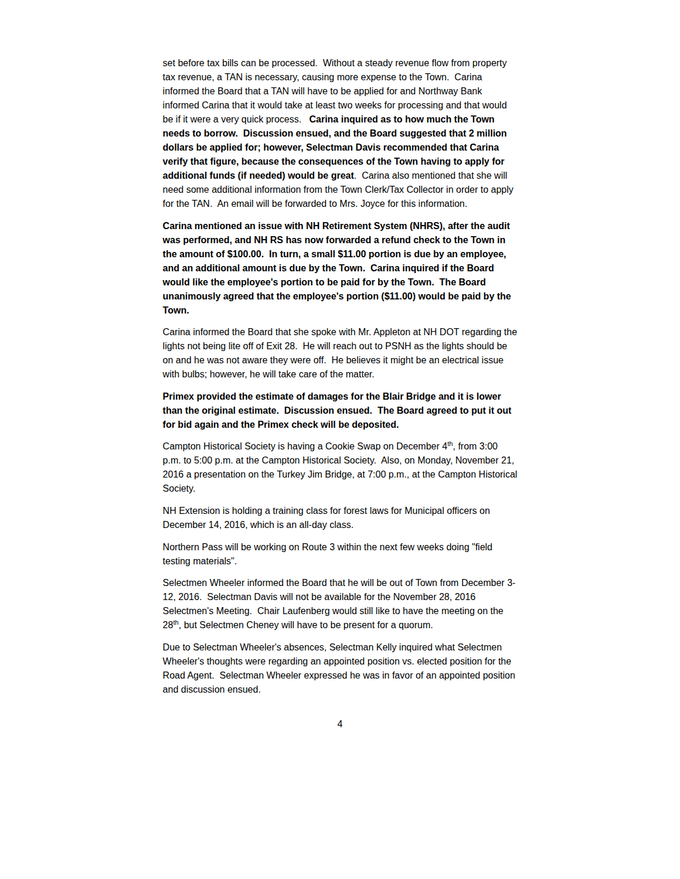set before tax bills can be processed. Without a steady revenue flow from property tax revenue, a TAN is necessary, causing more expense to the Town. Carina informed the Board that a TAN will have to be applied for and Northway Bank informed Carina that it would take at least two weeks for processing and that would be if it were a very quick process. Carina inquired as to how much the Town needs to borrow. Discussion ensued, and the Board suggested that 2 million dollars be applied for; however, Selectman Davis recommended that Carina verify that figure, because the consequences of the Town having to apply for additional funds (if needed) would be great. Carina also mentioned that she will need some additional information from the Town Clerk/Tax Collector in order to apply for the TAN. An email will be forwarded to Mrs. Joyce for this information.
Carina mentioned an issue with NH Retirement System (NHRS), after the audit was performed, and NH RS has now forwarded a refund check to the Town in the amount of $100.00. In turn, a small $11.00 portion is due by an employee, and an additional amount is due by the Town. Carina inquired if the Board would like the employee's portion to be paid for by the Town. The Board unanimously agreed that the employee's portion ($11.00) would be paid by the Town.
Carina informed the Board that she spoke with Mr. Appleton at NH DOT regarding the lights not being lite off of Exit 28. He will reach out to PSNH as the lights should be on and he was not aware they were off. He believes it might be an electrical issue with bulbs; however, he will take care of the matter.
Primex provided the estimate of damages for the Blair Bridge and it is lower than the original estimate. Discussion ensued. The Board agreed to put it out for bid again and the Primex check will be deposited.
Campton Historical Society is having a Cookie Swap on December 4th, from 3:00 p.m. to 5:00 p.m. at the Campton Historical Society. Also, on Monday, November 21, 2016 a presentation on the Turkey Jim Bridge, at 7:00 p.m., at the Campton Historical Society.
NH Extension is holding a training class for forest laws for Municipal officers on December 14, 2016, which is an all-day class.
Northern Pass will be working on Route 3 within the next few weeks doing "field testing materials".
Selectmen Wheeler informed the Board that he will be out of Town from December 3-12, 2016. Selectman Davis will not be available for the November 28, 2016 Selectmen's Meeting. Chair Laufenberg would still like to have the meeting on the 28th, but Selectmen Cheney will have to be present for a quorum.
Due to Selectman Wheeler's absences, Selectman Kelly inquired what Selectmen Wheeler's thoughts were regarding an appointed position vs. elected position for the Road Agent. Selectman Wheeler expressed he was in favor of an appointed position and discussion ensued.
4